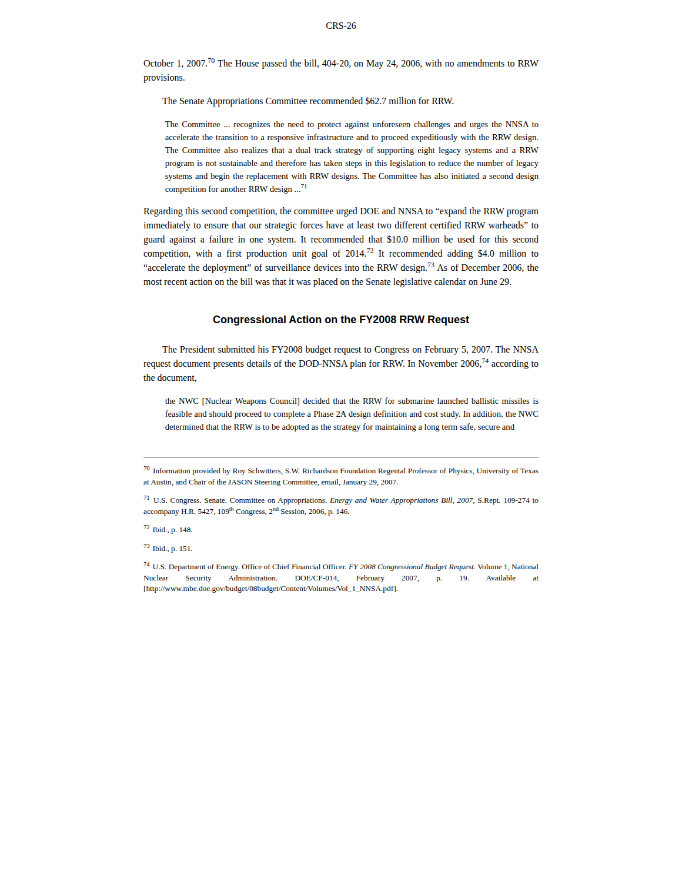CRS-26
October 1, 2007.70 The House passed the bill, 404-20, on May 24, 2006, with no amendments to RRW provisions.
The Senate Appropriations Committee recommended $62.7 million for RRW.
The Committee ... recognizes the need to protect against unforeseen challenges and urges the NNSA to accelerate the transition to a responsive infrastructure and to proceed expeditiously with the RRW design. The Committee also realizes that a dual track strategy of supporting eight legacy systems and a RRW program is not sustainable and therefore has taken steps in this legislation to reduce the number of legacy systems and begin the replacement with RRW designs. The Committee has also initiated a second design competition for another RRW design ...71
Regarding this second competition, the committee urged DOE and NNSA to “expand the RRW program immediately to ensure that our strategic forces have at least two different certified RRW warheads” to guard against a failure in one system. It recommended that $10.0 million be used for this second competition, with a first production unit goal of 2014.72 It recommended adding $4.0 million to “accelerate the deployment” of surveillance devices into the RRW design.73 As of December 2006, the most recent action on the bill was that it was placed on the Senate legislative calendar on June 29.
Congressional Action on the FY2008 RRW Request
The President submitted his FY2008 budget request to Congress on February 5, 2007. The NNSA request document presents details of the DOD-NNSA plan for RRW. In November 2006,74 according to the document,
the NWC [Nuclear Weapons Council] decided that the RRW for submarine launched ballistic missiles is feasible and should proceed to complete a Phase 2A design definition and cost study. In addition, the NWC determined that the RRW is to be adopted as the strategy for maintaining a long term safe, secure and
70 Information provided by Roy Schwitters, S.W. Richardson Foundation Regental Professor of Physics, University of Texas at Austin, and Chair of the JASON Steering Committee, email, January 29, 2007.
71 U.S. Congress. Senate. Committee on Appropriations. Energy and Water Appropriations Bill, 2007, S.Rept. 109-274 to accompany H.R. 5427, 109th Congress, 2nd Session, 2006, p. 146.
72 Ibid., p. 148.
73 Ibid., p. 151.
74 U.S. Department of Energy. Office of Chief Financial Officer. FY 2008 Congressional Budget Request. Volume 1, National Nuclear Security Administration. DOE/CF-014, February 2007, p. 19. Available at [http://www.mbe.doe.gov/budget/08budget/Content/Volumes/Vol_1_NNSA.pdf].